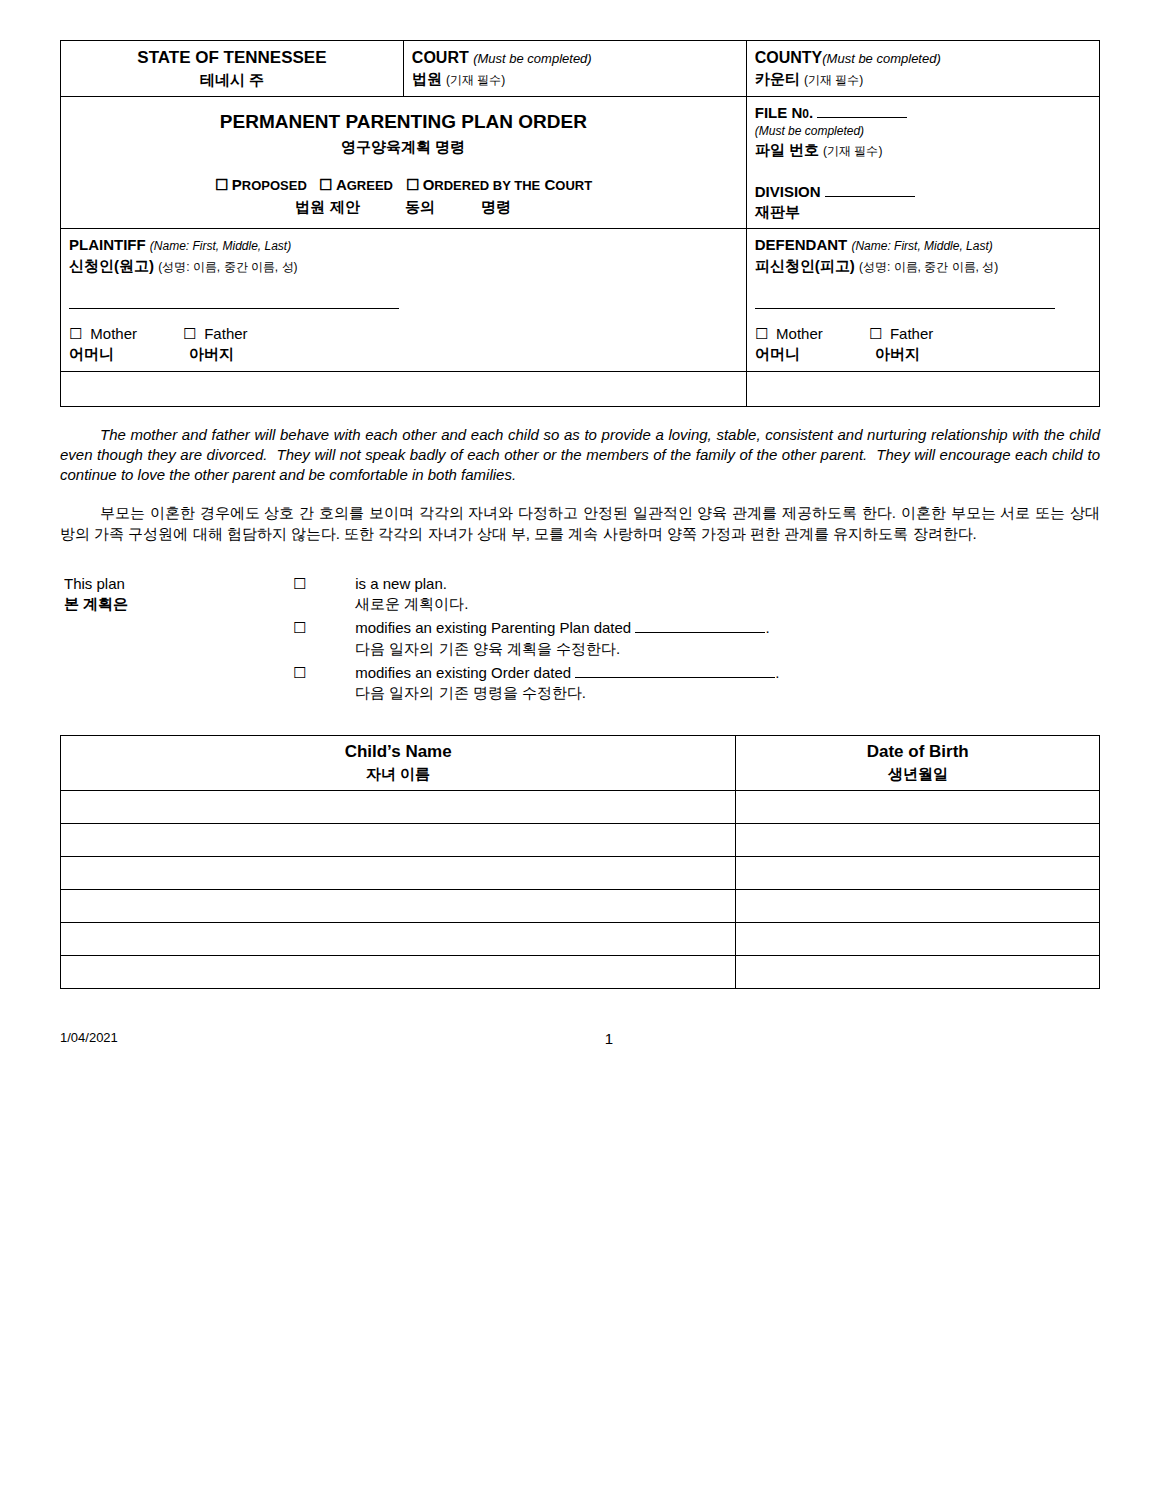| STATE OF TENNESSEE 테네시 주 | COURT (Must be completed) 법원 (기재 필수) | COUNTY (Must be completed) 카운티 (기재 필수) |
| PERMANENT PARENTING PLAN ORDER 영구양육계획 명령 ☐ P ROPOSED ☐ A GREED ☐ O RDERED BY THE C OURT 법원 제안 동의 명령 | FILE N 0 . (Must be completed) 파일 번호 (기재 필수) DIVISION 재판부 |
| PLAINTIFF (Name: First, Middle, Last) 신청인(원고) (성명: 이름, 중간 이름, 성) ☐ Mother ☐ Father 어머니 아버지 | DEFENDANT (Name: First, Middle, Last) 피신청인(피고) (성명: 이름, 중간 이름, 성) ☐ Mother ☐ Father 어머니 아버지 |
The mother and father will behave with each other and each child so as to provide a loving, stable, consistent and nurturing relationship with the child even though they are divorced. They will not speak badly of each other or the members of the family of the other parent. They will encourage each child to continue to love the other parent and be comfortable in both families.
부모는 이혼한 경우에도 상호 간 호의를 보이며 각각의 자녀와 다정하고 안정된 일관적인 양육 관계를 제공하도록 한다. 이혼한 부모는 서로 또는 상대방의 가족 구성원에 대해 험담하지 않는다. 또한 각각의 자녀가 상대 부, 모를 계속 사랑하며 양쪽 가정과 편한 관계를 유지하도록 장려한다.
| This plan 본 계획은 | ☐ | is a new plan. 새로운 계획이다. |
| | ☐ | modifies an existing Parenting Plan dated . 다음 일자의 기존 양육 계획을 수정한다. |
| | ☐ | modifies an existing Order dated . 다음 일자의 기존 명령을 수정한다. |
| Child’s Name 자녀 이름 | Date of Birth 생년월일 |
| --- | --- |
1/04/2021 1